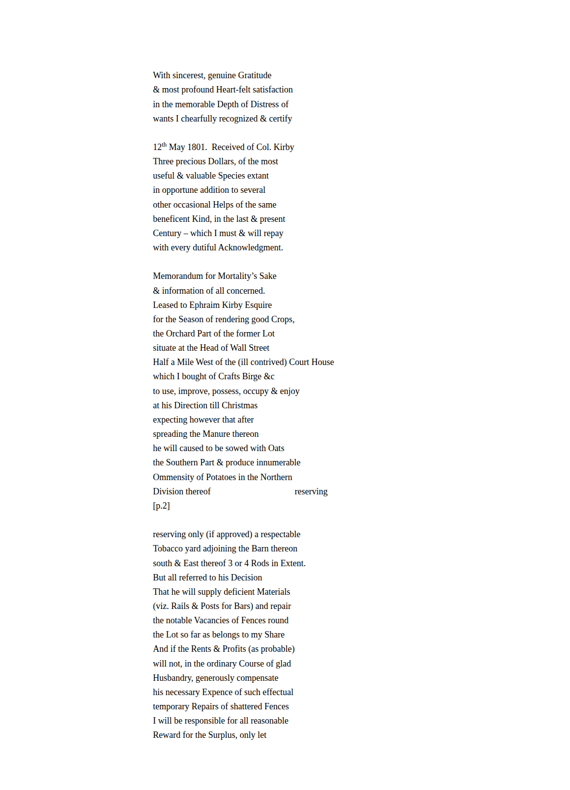With sincerest, genuine Gratitude & most profound Heart-felt satisfaction in the memorable Depth of Distress of wants I chearfully recognized & certify
12th May 1801. Received of Col. Kirby Three precious Dollars, of the most useful & valuable Species extant in opportune addition to several other occasional Helps of the same beneficent Kind, in the last & present Century – which I must & will repay with every dutiful Acknowledgment.
Memorandum for Mortality’s Sake & information of all concerned. Leased to Ephraim Kirby Esquire for the Season of rendering good Crops, the Orchard Part of the former Lot situate at the Head of Wall Street Half a Mile West of the (ill contrived) Court House which I bought of Crafts Birge &c to use, improve, possess, occupy & enjoy at his Direction till Christmas expecting however that after spreading the Manure thereon he will caused to be sowed with Oats the Southern Part & produce innumerable Ommensity of Potatoes in the Northern Division thereof reserving [p.2] reserving only (if approved) a respectable Tobacco yard adjoining the Barn thereon south & East thereof 3 or 4 Rods in Extent. But all referred to his Decision That he will supply deficient Materials (viz. Rails & Posts for Bars) and repair the notable Vacancies of Fences round the Lot so far as belongs to my Share And if the Rents & Profits (as probable) will not, in the ordinary Course of glad Husbandry, generously compensate his necessary Expence of such effectual temporary Repairs of shattered Fences I will be responsible for all reasonable Reward for the Surplus, only let